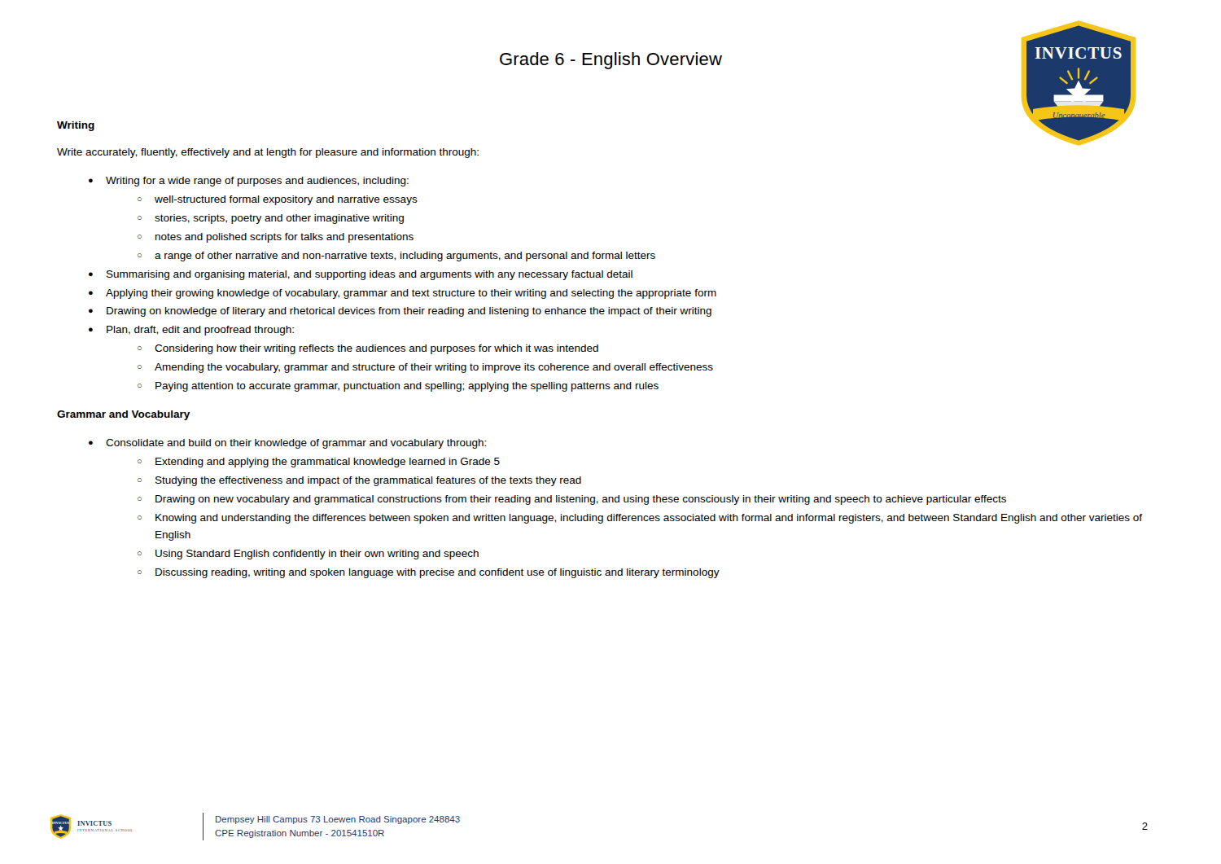Grade 6 - English Overview
INVICTUS Unconquerable
Writing
Write accurately, fluently, effectively and at length for pleasure and information through:
Writing for a wide range of purposes and audiences, including:
well-structured formal expository and narrative essays
stories, scripts, poetry and other imaginative writing
notes and polished scripts for talks and presentations
a range of other narrative and non-narrative texts, including arguments, and personal and formal letters
Summarising and organising material, and supporting ideas and arguments with any necessary factual detail
Applying their growing knowledge of vocabulary, grammar and text structure to their writing and selecting the appropriate form
Drawing on knowledge of literary and rhetorical devices from their reading and listening to enhance the impact of their writing
Plan, draft, edit and proofread through:
Considering how their writing reflects the audiences and purposes for which it was intended
Amending the vocabulary, grammar and structure of their writing to improve its coherence and overall effectiveness
Paying attention to accurate grammar, punctuation and spelling; applying the spelling patterns and rules
Grammar and Vocabulary
Consolidate and build on their knowledge of grammar and vocabulary through:
Extending and applying the grammatical knowledge learned in Grade 5
Studying the effectiveness and impact of the grammatical features of the texts they read
Drawing on new vocabulary and grammatical constructions from their reading and listening, and using these consciously in their writing and speech to achieve particular effects
Knowing and understanding the differences between spoken and written language, including differences associated with formal and informal registers, and between Standard English and other varieties of English
Using Standard English confidently in their own writing and speech
Discussing reading, writing and spoken language with precise and confident use of linguistic and literary terminology
INVICTUS INVICTUS INTERNATIONAL SCHOOL
Dempsey Hill Campus 73 Loewen Road Singapore 248843
CPE Registration Number - 201541510R
2